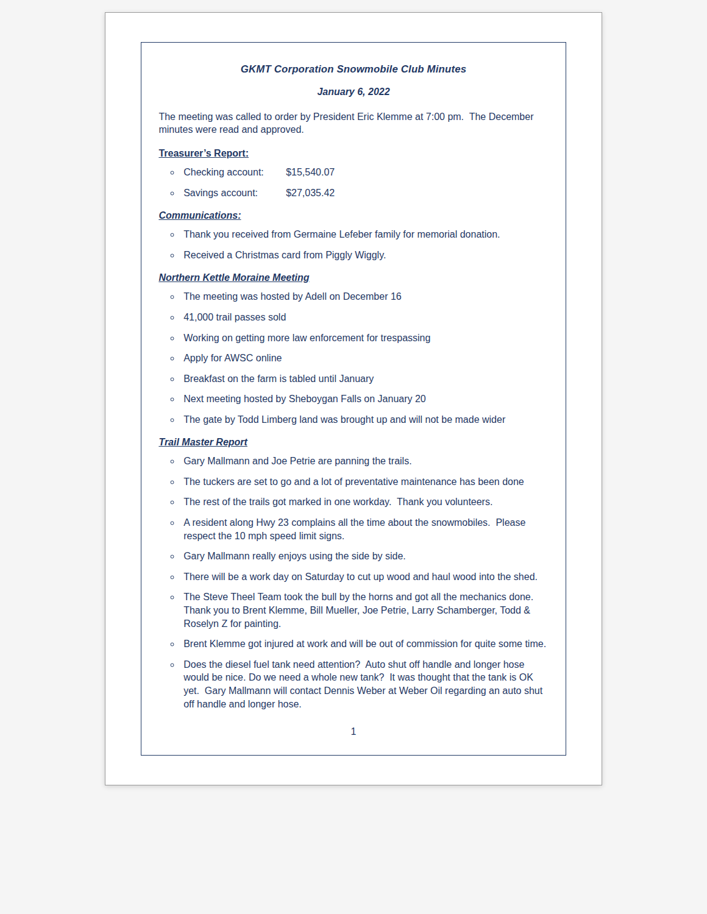GKMT Corporation Snowmobile Club Minutes
January 6, 2022
The meeting was called to order by President Eric Klemme at 7:00 pm. The December minutes were read and approved.
Treasurer’s Report:
Checking account:$15,540.07
Savings account:$27,035.42
Communications:
Thank you received from Germaine Lefeber family for memorial donation.
Received a Christmas card from Piggly Wiggly.
Northern Kettle Moraine Meeting
The meeting was hosted by Adell on December 16
41,000 trail passes sold
Working on getting more law enforcement for trespassing
Apply for AWSC online
Breakfast on the farm is tabled until January
Next meeting hosted by Sheboygan Falls on January 20
The gate by Todd Limberg land was brought up and will not be made wider
Trail Master Report
Gary Mallmann and Joe Petrie are panning the trails.
The tuckers are set to go and a lot of preventative maintenance has been done
The rest of the trails got marked in one workday. Thank you volunteers.
A resident along Hwy 23 complains all the time about the snowmobiles. Please respect the 10 mph speed limit signs.
Gary Mallmann really enjoys using the side by side.
There will be a work day on Saturday to cut up wood and haul wood into the shed.
The Steve Theel Team took the bull by the horns and got all the mechanics done. Thank you to Brent Klemme, Bill Mueller, Joe Petrie, Larry Schamberger, Todd & Roselyn Z for painting.
Brent Klemme got injured at work and will be out of commission for quite some time.
Does the diesel fuel tank need attention? Auto shut off handle and longer hose would be nice. Do we need a whole new tank? It was thought that the tank is OK yet. Gary Mallmann will contact Dennis Weber at Weber Oil regarding an auto shut off handle and longer hose.
1